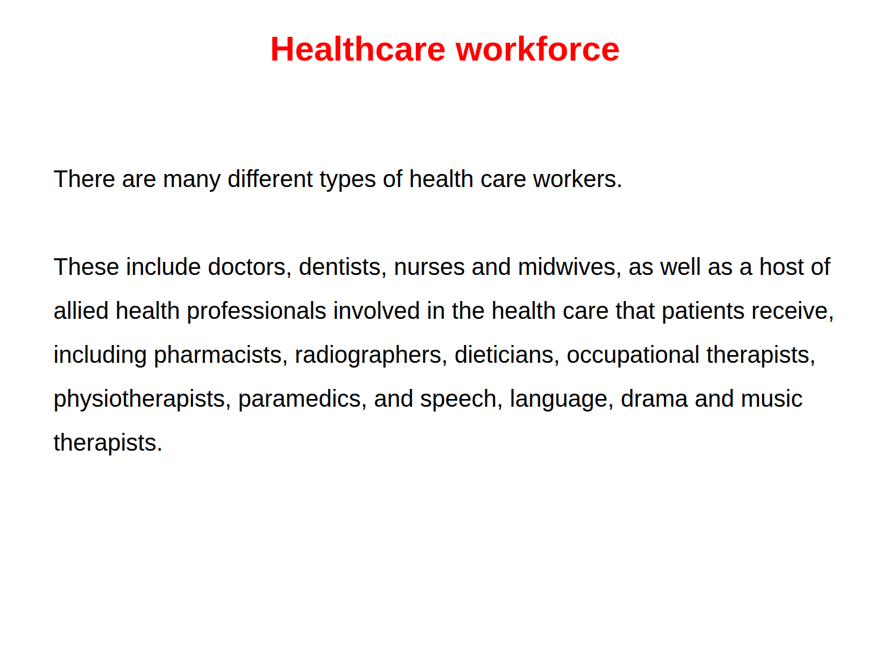Healthcare workforce
There are many different types of health care workers.
These include doctors, dentists, nurses and midwives, as well as a host of allied health professionals involved in the health care that patients receive, including pharmacists, radiographers, dieticians, occupational therapists, physiotherapists, paramedics, and speech, language, drama and music therapists.